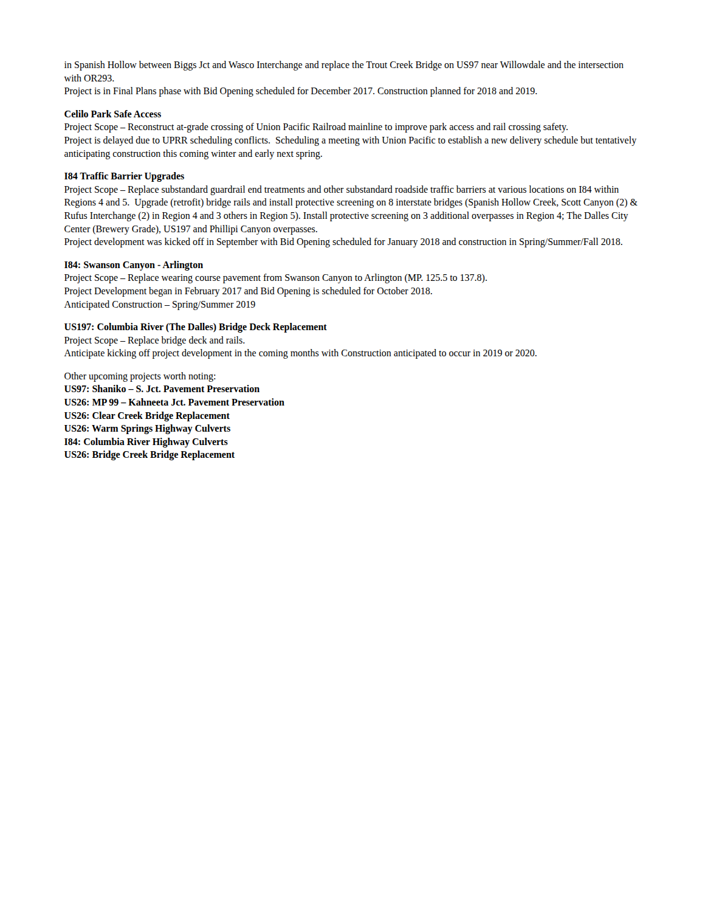in Spanish Hollow between Biggs Jct and Wasco Interchange and replace the Trout Creek Bridge on US97 near Willowdale and the intersection with OR293.
Project is in Final Plans phase with Bid Opening scheduled for December 2017. Construction planned for 2018 and 2019.
Celilo Park Safe Access
Project Scope – Reconstruct at-grade crossing of Union Pacific Railroad mainline to improve park access and rail crossing safety.
Project is delayed due to UPRR scheduling conflicts. Scheduling a meeting with Union Pacific to establish a new delivery schedule but tentatively anticipating construction this coming winter and early next spring.
I84 Traffic Barrier Upgrades
Project Scope – Replace substandard guardrail end treatments and other substandard roadside traffic barriers at various locations on I84 within Regions 4 and 5. Upgrade (retrofit) bridge rails and install protective screening on 8 interstate bridges (Spanish Hollow Creek, Scott Canyon (2) & Rufus Interchange (2) in Region 4 and 3 others in Region 5). Install protective screening on 3 additional overpasses in Region 4; The Dalles City Center (Brewery Grade), US197 and Phillipi Canyon overpasses.
Project development was kicked off in September with Bid Opening scheduled for January 2018 and construction in Spring/Summer/Fall 2018.
I84: Swanson Canyon - Arlington
Project Scope – Replace wearing course pavement from Swanson Canyon to Arlington (MP. 125.5 to 137.8).
Project Development began in February 2017 and Bid Opening is scheduled for October 2018.
Anticipated Construction – Spring/Summer 2019
US197: Columbia River (The Dalles) Bridge Deck Replacement
Project Scope – Replace bridge deck and rails.
Anticipate kicking off project development in the coming months with Construction anticipated to occur in 2019 or 2020.
Other upcoming projects worth noting:
US97: Shaniko – S. Jct. Pavement Preservation
US26: MP 99 – Kahneeta Jct. Pavement Preservation
US26: Clear Creek Bridge Replacement
US26: Warm Springs Highway Culverts
I84: Columbia River Highway Culverts
US26: Bridge Creek Bridge Replacement